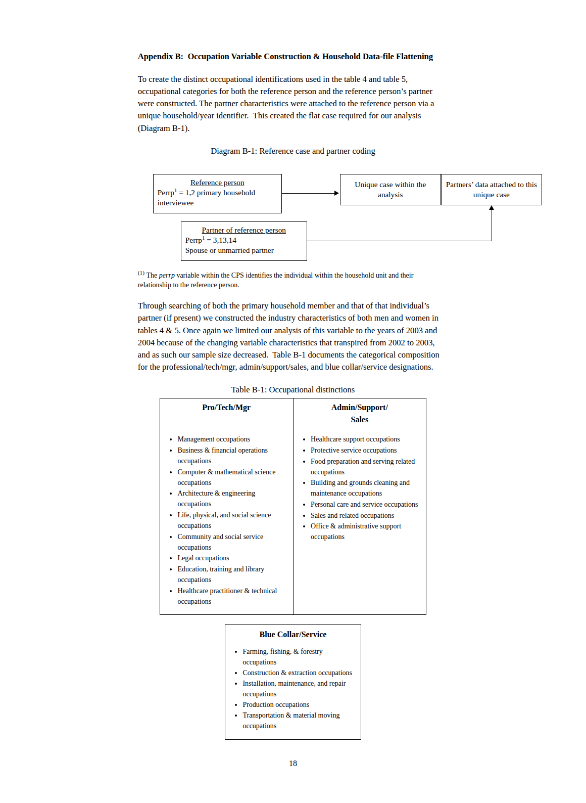Appendix B: Occupation Variable Construction & Household Data-file Flattening
To create the distinct occupational identifications used in the table 4 and table 5, occupational categories for both the reference person and the reference person’s partner were constructed. The partner characteristics were attached to the reference person via a unique household/year identifier. This created the flat case required for our analysis (Diagram B-1).
Diagram B-1: Reference case and partner coding
Reference person Perrp1 = 1,2 primary household interviewee
Partner of reference person Perrp1 = 3,13,14
Spouse or unmarried partner
Unique case within the analysis
Partners’ data attached to this unique case
(1) The perrp variable within the CPS identifies the individual within the household unit and their relationship to the reference person.
Through searching of both the primary household member and that of that individual’s partner (if present) we constructed the industry characteristics of both men and women in tables 4 & 5. Once again we limited our analysis of this variable to the years of 2003 and 2004 because of the changing variable characteristics that transpired from 2002 to 2003, and as such our sample size decreased. Table B-1 documents the categorical composition for the professional/tech/mgr, admin/support/sales, and blue collar/service designations.
Table B-1: Occupational distinctions
| Pro/Tech/Mgr | Admin/Support/ Sales |
| --- | --- |
| Management occupations Business & financial operations occupations Computer & mathematical science occupations Architecture & engineering occupations Life, physical, and social science occupations Community and social service occupations Legal occupations Education, training and library occupations Healthcare practitioner & technical occupations | Healthcare support occupations Protective service occupations Food preparation and serving related occupations Building and grounds cleaning and maintenance occupations Personal care and service occupations Sales and related occupations Office & administrative support occupations |
| Blue Collar/Service |
| --- |
| Farming, fishing, & forestry occupations Construction & extraction occupations Installation, maintenance, and repair occupations Production occupations Transportation & material moving occupations |
18